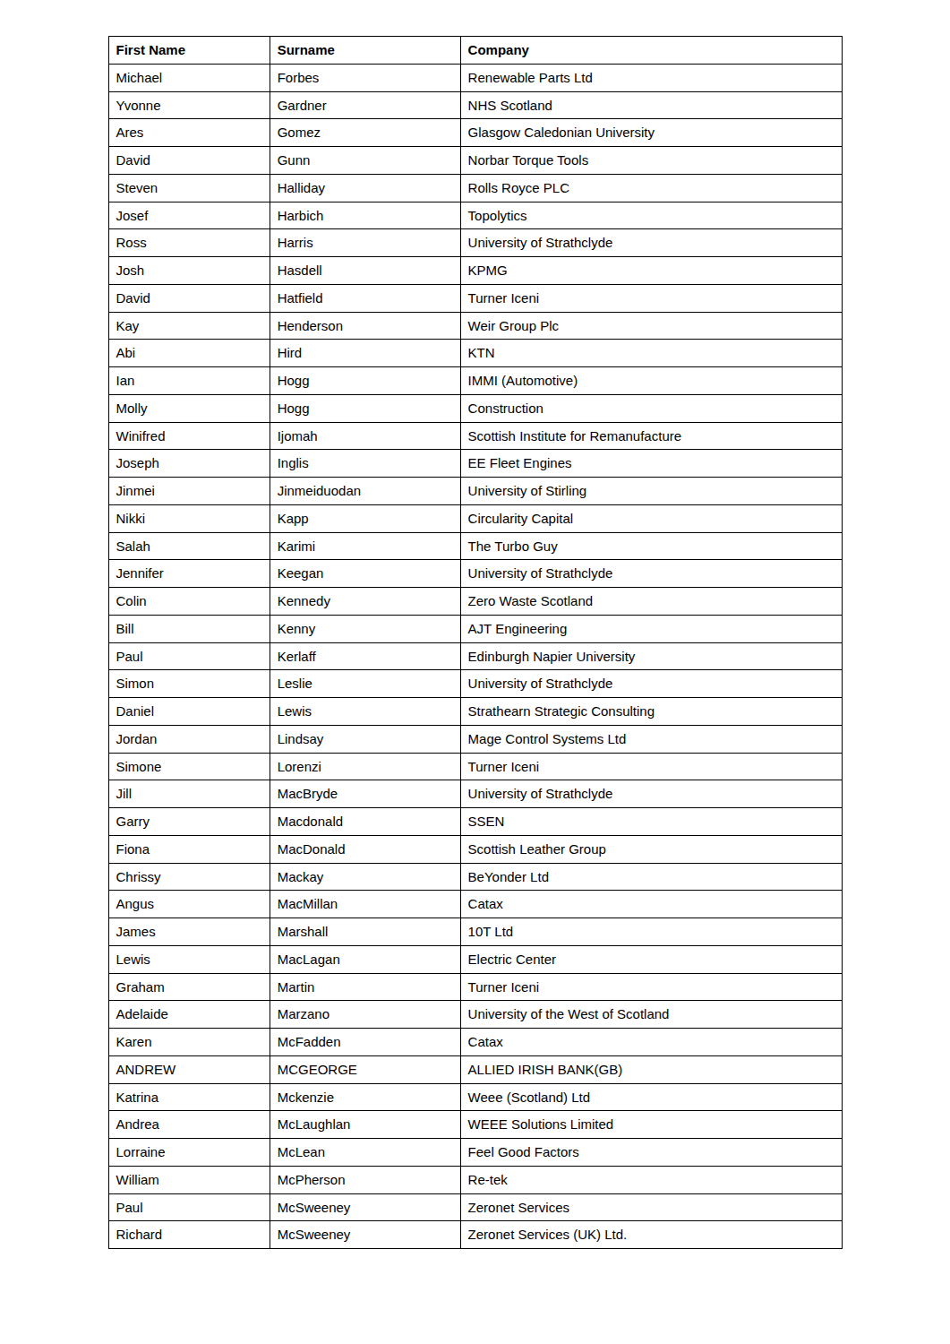| First Name | Surname | Company |
| --- | --- | --- |
| Michael | Forbes | Renewable Parts Ltd |
| Yvonne | Gardner | NHS Scotland |
| Ares | Gomez | Glasgow Caledonian University |
| David | Gunn | Norbar Torque Tools |
| Steven | Halliday | Rolls Royce PLC |
| Josef | Harbich | Topolytics |
| Ross | Harris | University of Strathclyde |
| Josh | Hasdell | KPMG |
| David | Hatfield | Turner Iceni |
| Kay | Henderson | Weir Group Plc |
| Abi | Hird | KTN |
| Ian | Hogg | IMMI (Automotive) |
| Molly | Hogg | Construction |
| Winifred | Ijomah | Scottish Institute for Remanufacture |
| Joseph | Inglis | EE Fleet Engines |
| Jinmei | Jinmeiduodan | University of Stirling |
| Nikki | Kapp | Circularity Capital |
| Salah | Karimi | The Turbo Guy |
| Jennifer | Keegan | University of Strathclyde |
| Colin | Kennedy | Zero Waste Scotland |
| Bill | Kenny | AJT Engineering |
| Paul | Kerlaff | Edinburgh Napier University |
| Simon | Leslie | University of Strathclyde |
| Daniel | Lewis | Strathearn Strategic Consulting |
| Jordan | Lindsay | Mage Control Systems Ltd |
| Simone | Lorenzi | Turner Iceni |
| Jill | MacBryde | University of Strathclyde |
| Garry | Macdonald | SSEN |
| Fiona | MacDonald | Scottish Leather Group |
| Chrissy | Mackay | BeYonder Ltd |
| Angus | MacMillan | Catax |
| James | Marshall | 10T Ltd |
| Lewis | MacLagan | Electric Center |
| Graham | Martin | Turner Iceni |
| Adelaide | Marzano | University of the West of Scotland |
| Karen | McFadden | Catax |
| ANDREW | MCGEORGE | ALLIED IRISH BANK(GB) |
| Katrina | Mckenzie | Weee (Scotland) Ltd |
| Andrea | McLaughlan | WEEE Solutions Limited |
| Lorraine | McLean | Feel Good Factors |
| William | McPherson | Re-tek |
| Paul | McSweeney | Zeronet Services |
| Richard | McSweeney | Zeronet Services (UK) Ltd. |